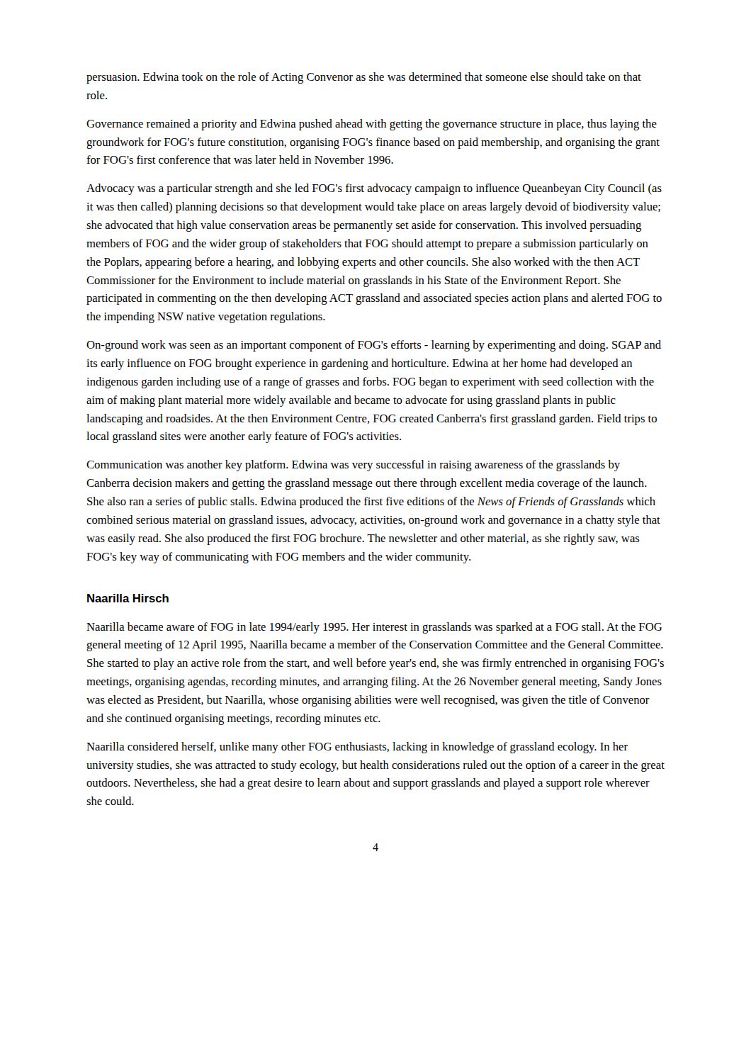persuasion. Edwina took on the role of Acting Convenor as she was determined that someone else should take on that role.
Governance remained a priority and Edwina pushed ahead with getting the governance structure in place, thus laying the groundwork for FOG's future constitution, organising FOG's finance based on paid membership, and organising the grant for FOG's first conference that was later held in November 1996.
Advocacy was a particular strength and she led FOG's first advocacy campaign to influence Queanbeyan City Council (as it was then called) planning decisions so that development would take place on areas largely devoid of biodiversity value; she advocated that high value conservation areas be permanently set aside for conservation. This involved persuading members of FOG and the wider group of stakeholders that FOG should attempt to prepare a submission particularly on the Poplars, appearing before a hearing, and lobbying experts and other councils. She also worked with the then ACT Commissioner for the Environment to include material on grasslands in his State of the Environment Report. She participated in commenting on the then developing ACT grassland and associated species action plans and alerted FOG to the impending NSW native vegetation regulations.
On-ground work was seen as an important component of FOG's efforts - learning by experimenting and doing. SGAP and its early influence on FOG brought experience in gardening and horticulture. Edwina at her home had developed an indigenous garden including use of a range of grasses and forbs. FOG began to experiment with seed collection with the aim of making plant material more widely available and became to advocate for using grassland plants in public landscaping and roadsides. At the then Environment Centre, FOG created Canberra's first grassland garden. Field trips to local grassland sites were another early feature of FOG's activities.
Communication was another key platform. Edwina was very successful in raising awareness of the grasslands by Canberra decision makers and getting the grassland message out there through excellent media coverage of the launch. She also ran a series of public stalls. Edwina produced the first five editions of the News of Friends of Grasslands which combined serious material on grassland issues, advocacy, activities, on-ground work and governance in a chatty style that was easily read. She also produced the first FOG brochure. The newsletter and other material, as she rightly saw, was FOG's key way of communicating with FOG members and the wider community.
Naarilla Hirsch
Naarilla became aware of FOG in late 1994/early 1995. Her interest in grasslands was sparked at a FOG stall. At the FOG general meeting of 12 April 1995, Naarilla became a member of the Conservation Committee and the General Committee. She started to play an active role from the start, and well before year's end, she was firmly entrenched in organising FOG's meetings, organising agendas, recording minutes, and arranging filing. At the 26 November general meeting, Sandy Jones was elected as President, but Naarilla, whose organising abilities were well recognised, was given the title of Convenor and she continued organising meetings, recording minutes etc.
Naarilla considered herself, unlike many other FOG enthusiasts, lacking in knowledge of grassland ecology. In her university studies, she was attracted to study ecology, but health considerations ruled out the option of a career in the great outdoors. Nevertheless, she had a great desire to learn about and support grasslands and played a support role wherever she could.
4